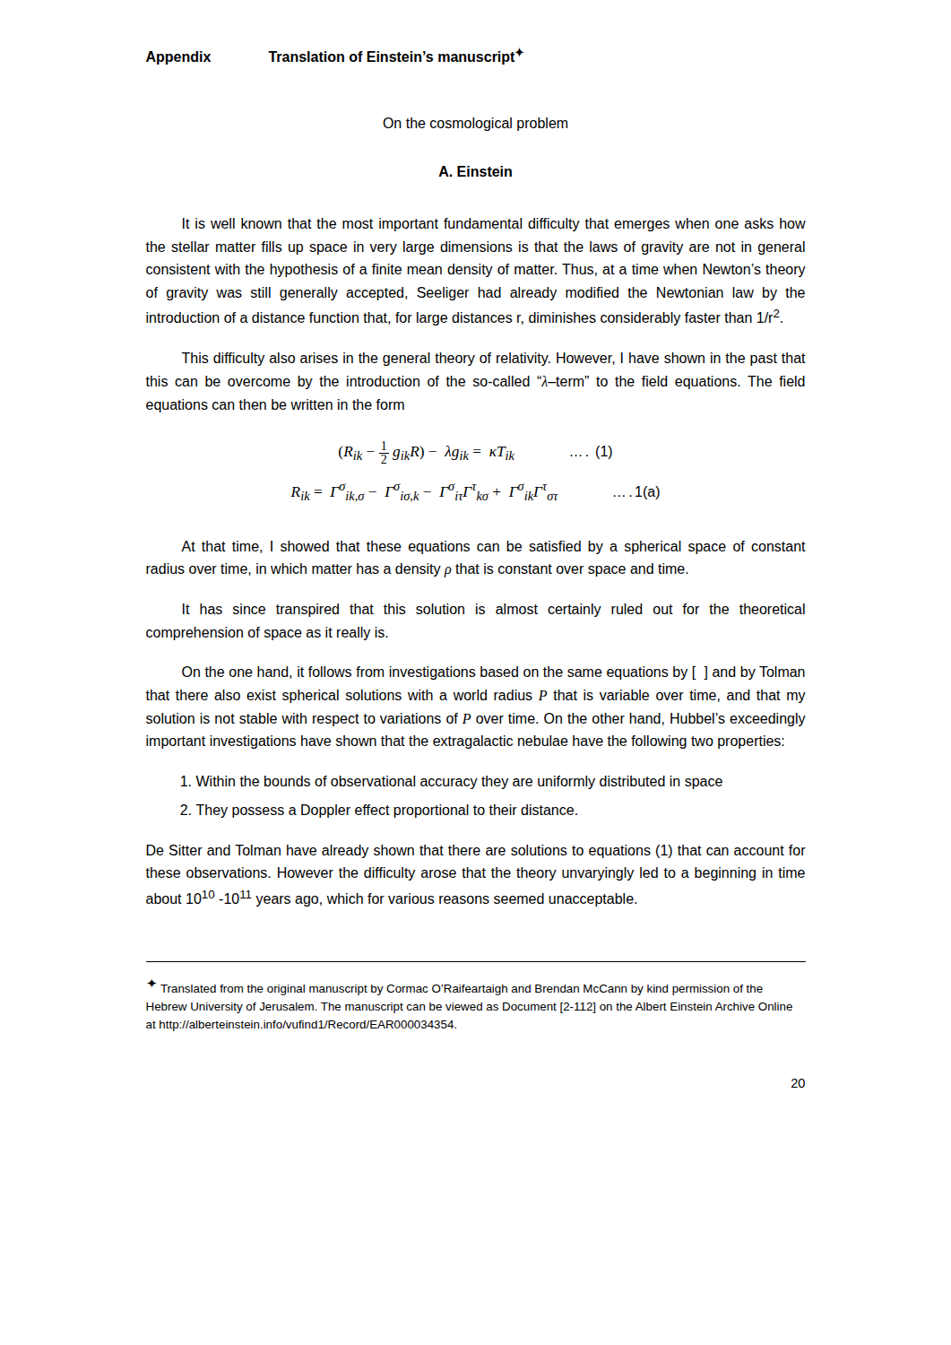Appendix
Translation of Einstein’s manuscript✦
On the cosmological problem
A. Einstein
It is well known that the most important fundamental difficulty that emerges when one asks how the stellar matter fills up space in very large dimensions is that the laws of gravity are not in general consistent with the hypothesis of a finite mean density of matter. Thus, at a time when Newton’s theory of gravity was still generally accepted, Seeliger had already modified the Newtonian law by the introduction of a distance function that, for large distances r, diminishes considerably faster than 1/r2.
This difficulty also arises in the general theory of relativity. However, I have shown in the past that this can be overcome by the introduction of the so-called “λ–term” to the field equations. The field equations can then be written in the form
(Rik − 12 gikR) − λgik = κTik …. (1)
Rik = Γσik,σ − Γσiσ,k − ΓσiτΓτkσ + ΓσikΓτστ …. 1(a)
At that time, I showed that these equations can be satisfied by a spherical space of constant radius over time, in which matter has a density ρ that is constant over space and time.
It has since transpired that this solution is almost certainly ruled out for the theoretical comprehension of space as it really is.
On the one hand, it follows from investigations based on the same equations by [ ] and by Tolman that there also exist spherical solutions with a world radius P that is variable over time, and that my solution is not stable with respect to variations of P over time. On the other hand, Hubbel’s exceedingly important investigations have shown that the extragalactic nebulae have the following two properties:
Within the bounds of observational accuracy they are uniformly distributed in space
They possess a Doppler effect proportional to their distance.
De Sitter and Tolman have already shown that there are solutions to equations (1) that can account for these observations. However the difficulty arose that the theory unvaryingly led to a beginning in time about 1010 -1011 years ago, which for various reasons seemed unacceptable.
✦ Translated from the original manuscript by Cormac O’Raifeartaigh and Brendan McCann by kind permission of the Hebrew University of Jerusalem. The manuscript can be viewed as Document [2-112] on the Albert Einstein Archive Online at http://alberteinstein.info/vufind1/Record/EAR000034354.
20